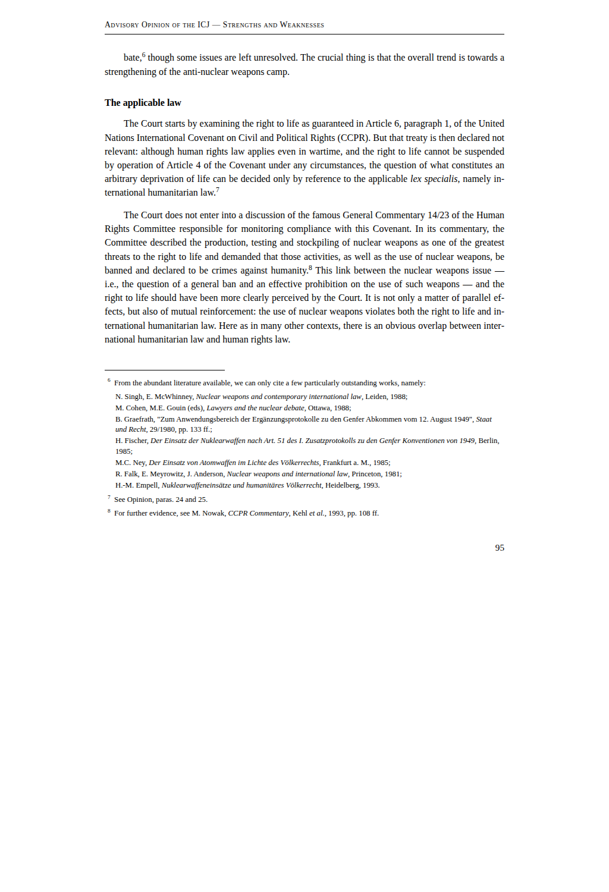Advisory Opinion of the ICJ — Strengths and Weaknesses
bate,6 though some issues are left unresolved. The crucial thing is that the overall trend is towards a strengthening of the anti-nuclear weapons camp.
The applicable law
The Court starts by examining the right to life as guaranteed in Article 6, paragraph 1, of the United Nations International Covenant on Civil and Political Rights (CCPR). But that treaty is then declared not relevant: although human rights law applies even in wartime, and the right to life cannot be suspended by operation of Article 4 of the Covenant under any circumstances, the question of what constitutes an arbitrary deprivation of life can be decided only by reference to the applicable lex specialis, namely international humanitarian law.7
The Court does not enter into a discussion of the famous General Commentary 14/23 of the Human Rights Committee responsible for monitoring compliance with this Covenant. In its commentary, the Committee described the production, testing and stockpiling of nuclear weapons as one of the greatest threats to the right to life and demanded that those activities, as well as the use of nuclear weapons, be banned and declared to be crimes against humanity.8 This link between the nuclear weapons issue — i.e., the question of a general ban and an effective prohibition on the use of such weapons — and the right to life should have been more clearly perceived by the Court. It is not only a matter of parallel effects, but also of mutual reinforcement: the use of nuclear weapons violates both the right to life and international humanitarian law. Here as in many other contexts, there is an obvious overlap between international humanitarian law and human rights law.
6 From the abundant literature available, we can only cite a few particularly outstanding works, namely:
N. Singh, E. McWhinney, Nuclear weapons and contemporary international law, Leiden, 1988;
M. Cohen, M.E. Gouin (eds), Lawyers and the nuclear debate, Ottawa, 1988;
B. Graefrath, "Zum Anwendungsbereich der Ergänzungsprotokolle zu den Genfer Abkommen vom 12. August 1949", Staat und Recht, 29/1980, pp. 133 ff.;
H. Fischer, Der Einsatz der Nuklearwaffen nach Art. 51 des I. Zusatzprotokolls zu den Genfer Konventionen von 1949, Berlin, 1985;
M.C. Ney, Der Einsatz von Atomwaffen im Lichte des Völkerrechts, Frankfurt a. M., 1985;
R. Falk, E. Meyrowitz, J. Anderson, Nuclear weapons and international law, Princeton, 1981;
H.-M. Empell, Nuklearwaffeneinsätze und humanitäres Völkerrecht, Heidelberg, 1993.
7 See Opinion, paras. 24 and 25.
8 For further evidence, see M. Nowak, CCPR Commentary, Kehl et al., 1993, pp. 108 ff.
95